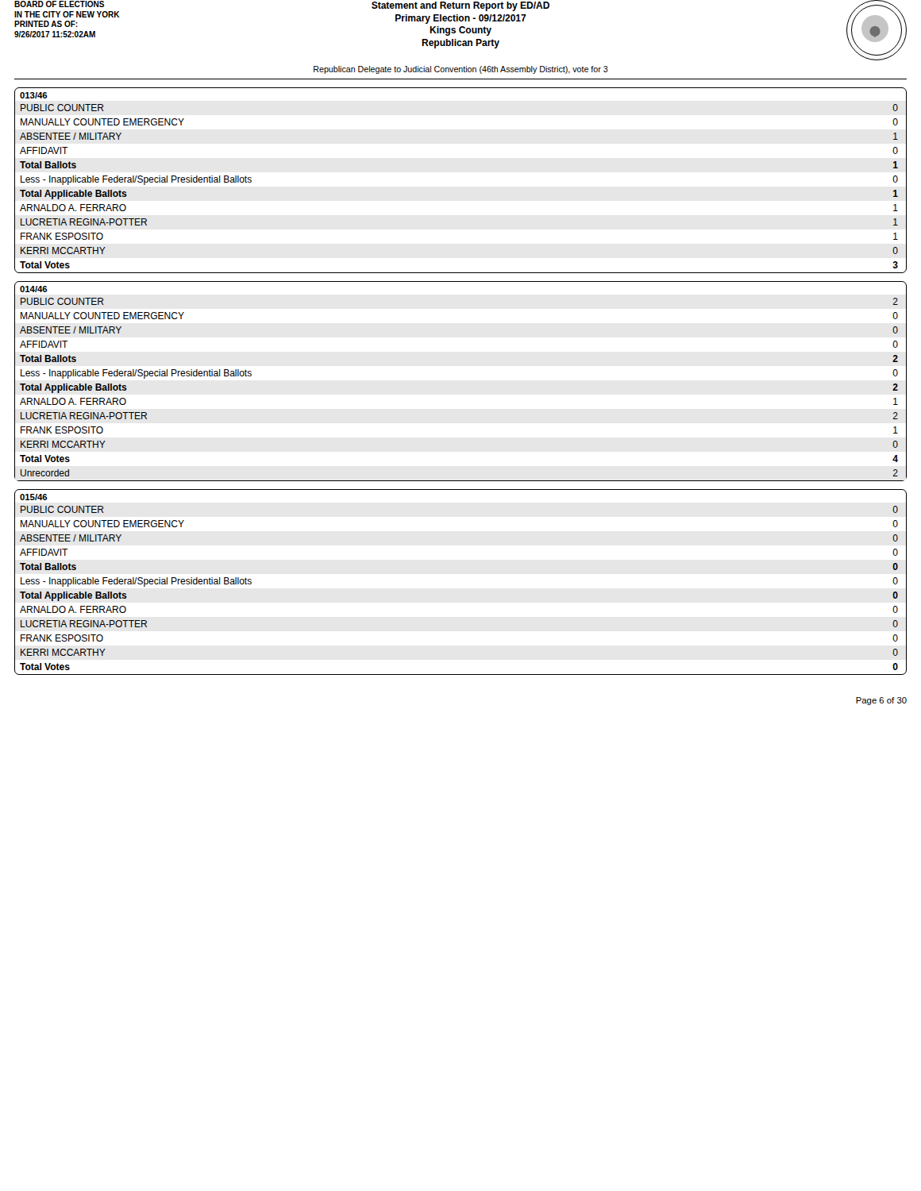BOARD OF ELECTIONS
IN THE CITY OF NEW YORK
PRINTED AS OF:
9/26/2017 11:52:02AM
Statement and Return Report by ED/AD
Primary Election - 09/12/2017
Kings County
Republican Party
Republican Delegate to Judicial Convention (46th Assembly District), vote for 3
013/46
| PUBLIC COUNTER | 0 |
| MANUALLY COUNTED EMERGENCY | 0 |
| ABSENTEE / MILITARY | 1 |
| AFFIDAVIT | 0 |
| Total Ballots | 1 |
| Less - Inapplicable Federal/Special Presidential Ballots | 0 |
| Total Applicable Ballots | 1 |
| ARNALDO A. FERRARO | 1 |
| LUCRETIA REGINA-POTTER | 1 |
| FRANK ESPOSITO | 1 |
| KERRI MCCARTHY | 0 |
| Total Votes | 3 |
014/46
| PUBLIC COUNTER | 2 |
| MANUALLY COUNTED EMERGENCY | 0 |
| ABSENTEE / MILITARY | 0 |
| AFFIDAVIT | 0 |
| Total Ballots | 2 |
| Less - Inapplicable Federal/Special Presidential Ballots | 0 |
| Total Applicable Ballots | 2 |
| ARNALDO A. FERRARO | 1 |
| LUCRETIA REGINA-POTTER | 2 |
| FRANK ESPOSITO | 1 |
| KERRI MCCARTHY | 0 |
| Total Votes | 4 |
| Unrecorded | 2 |
015/46
| PUBLIC COUNTER | 0 |
| MANUALLY COUNTED EMERGENCY | 0 |
| ABSENTEE / MILITARY | 0 |
| AFFIDAVIT | 0 |
| Total Ballots | 0 |
| Less - Inapplicable Federal/Special Presidential Ballots | 0 |
| Total Applicable Ballots | 0 |
| ARNALDO A. FERRARO | 0 |
| LUCRETIA REGINA-POTTER | 0 |
| FRANK ESPOSITO | 0 |
| KERRI MCCARTHY | 0 |
| Total Votes | 0 |
Page 6 of 30